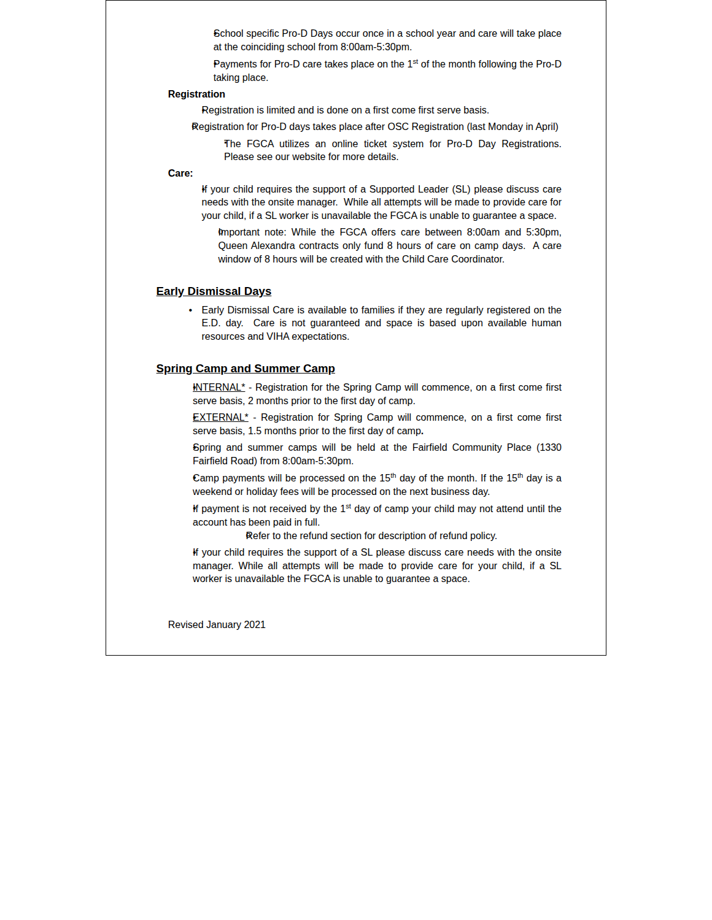School specific Pro-D Days occur once in a school year and care will take place at the coinciding school from 8:00am-5:30pm.
Payments for Pro-D care takes place on the 1st of the month following the Pro-D taking place.
Registration
Registration is limited and is done on a first come first serve basis.
Registration for Pro-D days takes place after OSC Registration (last Monday in April)
The FGCA utilizes an online ticket system for Pro-D Day Registrations. Please see our website for more details.
Care:
If your child requires the support of a Supported Leader (SL) please discuss care needs with the onsite manager. While all attempts will be made to provide care for your child, if a SL worker is unavailable the FGCA is unable to guarantee a space.
Important note: While the FGCA offers care between 8:00am and 5:30pm, Queen Alexandra contracts only fund 8 hours of care on camp days. A care window of 8 hours will be created with the Child Care Coordinator.
Early Dismissal Days
Early Dismissal Care is available to families if they are regularly registered on the E.D. day. Care is not guaranteed and space is based upon available human resources and VIHA expectations.
Spring Camp and Summer Camp
INTERNAL* - Registration for the Spring Camp will commence, on a first come first serve basis, 2 months prior to the first day of camp.
EXTERNAL* - Registration for Spring Camp will commence, on a first come first serve basis, 1.5 months prior to the first day of camp.
Spring and summer camps will be held at the Fairfield Community Place (1330 Fairfield Road) from 8:00am-5:30pm.
Camp payments will be processed on the 15th day of the month. If the 15th day is a weekend or holiday fees will be processed on the next business day.
If payment is not received by the 1st day of camp your child may not attend until the account has been paid in full.
Refer to the refund section for description of refund policy.
If your child requires the support of a SL please discuss care needs with the onsite manager. While all attempts will be made to provide care for your child, if a SL worker is unavailable the FGCA is unable to guarantee a space.
Revised January 2021